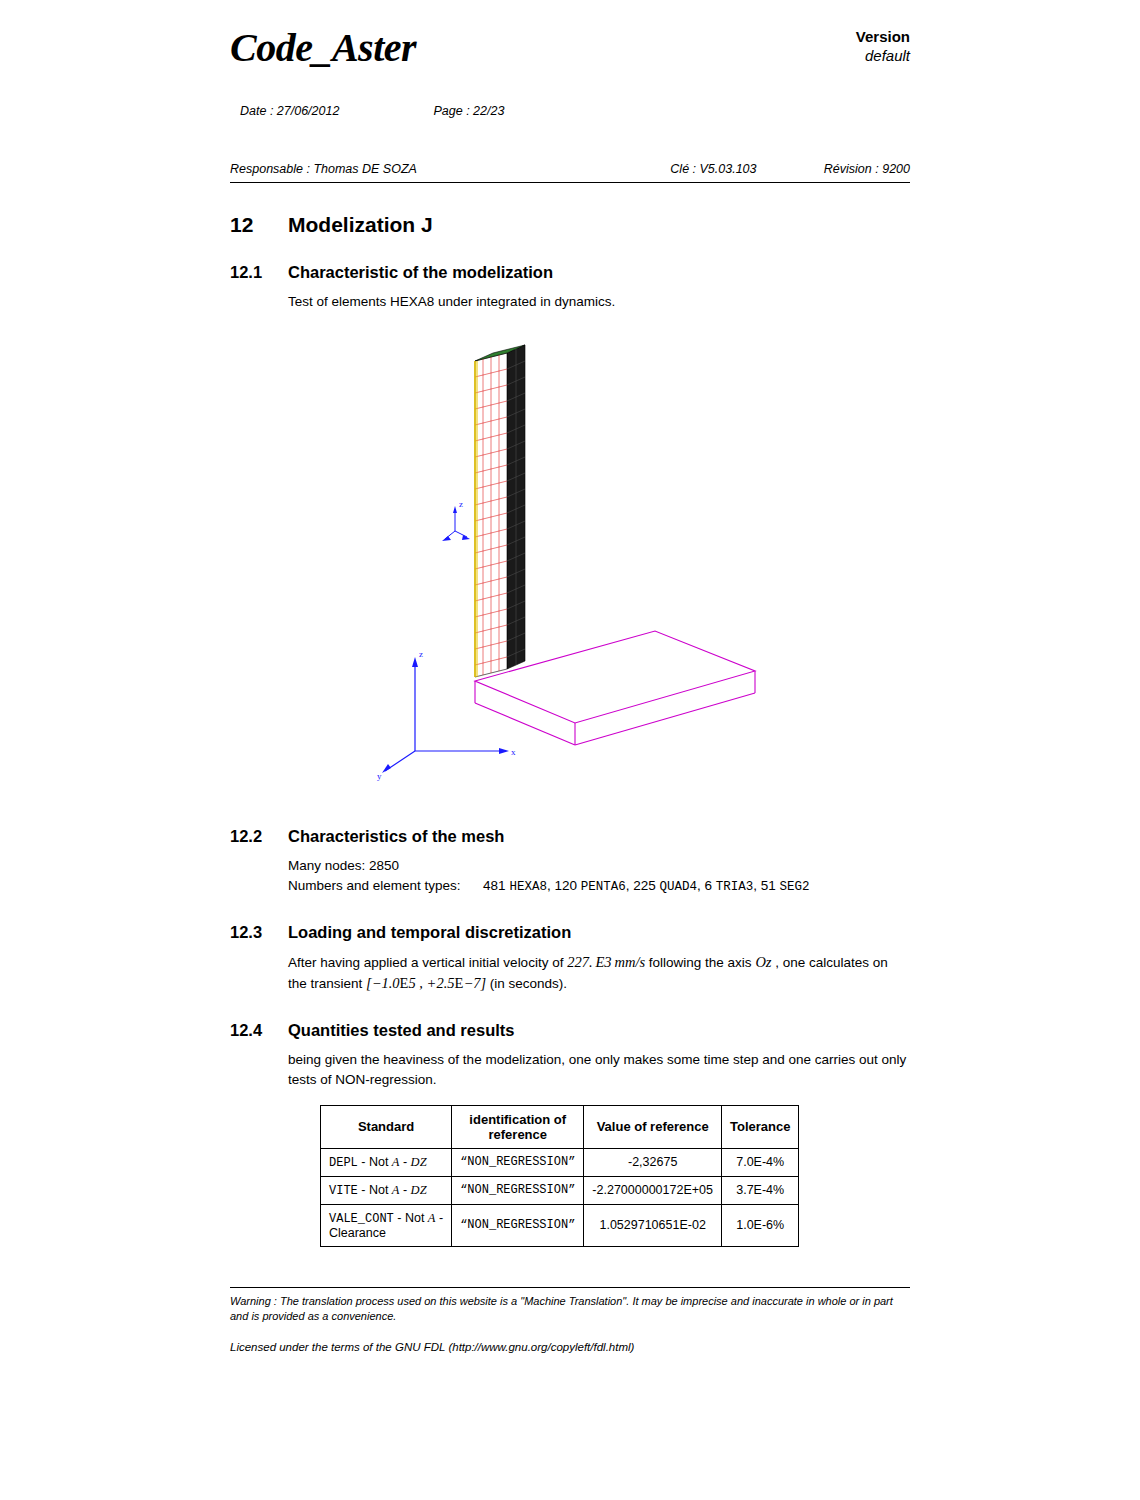Code_Aster
Version
default
Titre : SDNV103 - Impact d'une barre de Taylor élastoplast[...]
Date : 27/06/2012 Page : 22/23
Responsable : Thomas DE SOZA
Clé : V5.03.103 Révision : 9200
12 Modelization J
12.1 Characteristic of the modelization
Test of elements HEXA8 under integrated in dynamics.
z x y z
12.2 Characteristics of the mesh
Many nodes: 2850
Numbers and element types: 481 HEXA8, 120 PENTA6, 225 QUAD4, 6 TRIA3, 51 SEG2
12.3 Loading and temporal discretization
After having applied a vertical initial velocity of 227.  E3 mm/s following the axis Oz , one calculates on the transient [−1.0E5 , +2.5E−7] (in seconds).
12.4 Quantities tested and results
being given the heaviness of the modelization, one only makes some time step and one carries out only tests of NON-regression.
| Standard | identification of reference | Value of reference | Tolerance |
| --- | --- | --- | --- |
| DEPL - Not A - DZ | “NON_REGRESSION” | -2,32675 | 7.0E-4% |
| VITE - Not A - DZ | “NON_REGRESSION” | -2.27000000172E+05 | 3.7E-4% |
| VALE_CONT - Not A - Clearance | “NON_REGRESSION” | 1.0529710651E-02 | 1.0E-6% |
Warning : The translation process used on this website is a "Machine Translation". It may be imprecise and inaccurate in whole or in part and is provided as a convenience.
Licensed under the terms of the GNU FDL (http://www.gnu.org/copyleft/fdl.html)